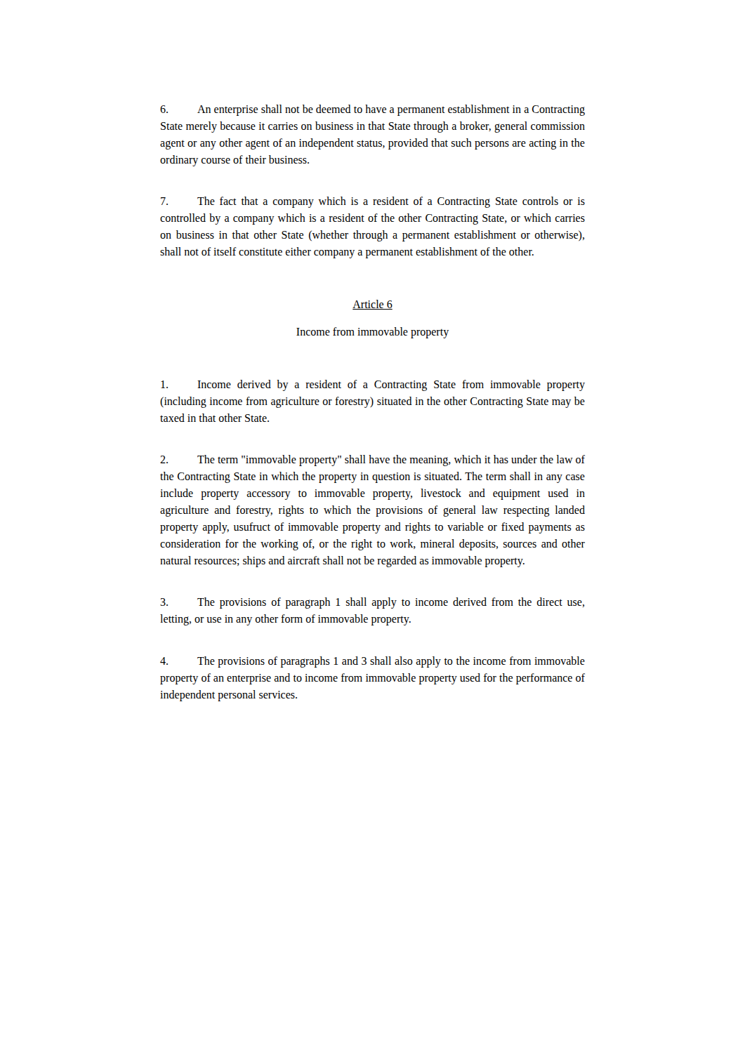6. An enterprise shall not be deemed to have a permanent establishment in a Contracting State merely because it carries on business in that State through a broker, general commission agent or any other agent of an independent status, provided that such persons are acting in the ordinary course of their business.
7. The fact that a company which is a resident of a Contracting State controls or is controlled by a company which is a resident of the other Contracting State, or which carries on business in that other State (whether through a permanent establishment or otherwise), shall not of itself constitute either company a permanent establishment of the other.
Article 6
Income from immovable property
1. Income derived by a resident of a Contracting State from immovable property (including income from agriculture or forestry) situated in the other Contracting State may be taxed in that other State.
2. The term "immovable property" shall have the meaning, which it has under the law of the Contracting State in which the property in question is situated. The term shall in any case include property accessory to immovable property, livestock and equipment used in agriculture and forestry, rights to which the provisions of general law respecting landed property apply, usufruct of immovable property and rights to variable or fixed payments as consideration for the working of, or the right to work, mineral deposits, sources and other natural resources; ships and aircraft shall not be regarded as immovable property.
3. The provisions of paragraph 1 shall apply to income derived from the direct use, letting, or use in any other form of immovable property.
4. The provisions of paragraphs 1 and 3 shall also apply to the income from immovable property of an enterprise and to income from immovable property used for the performance of independent personal services.